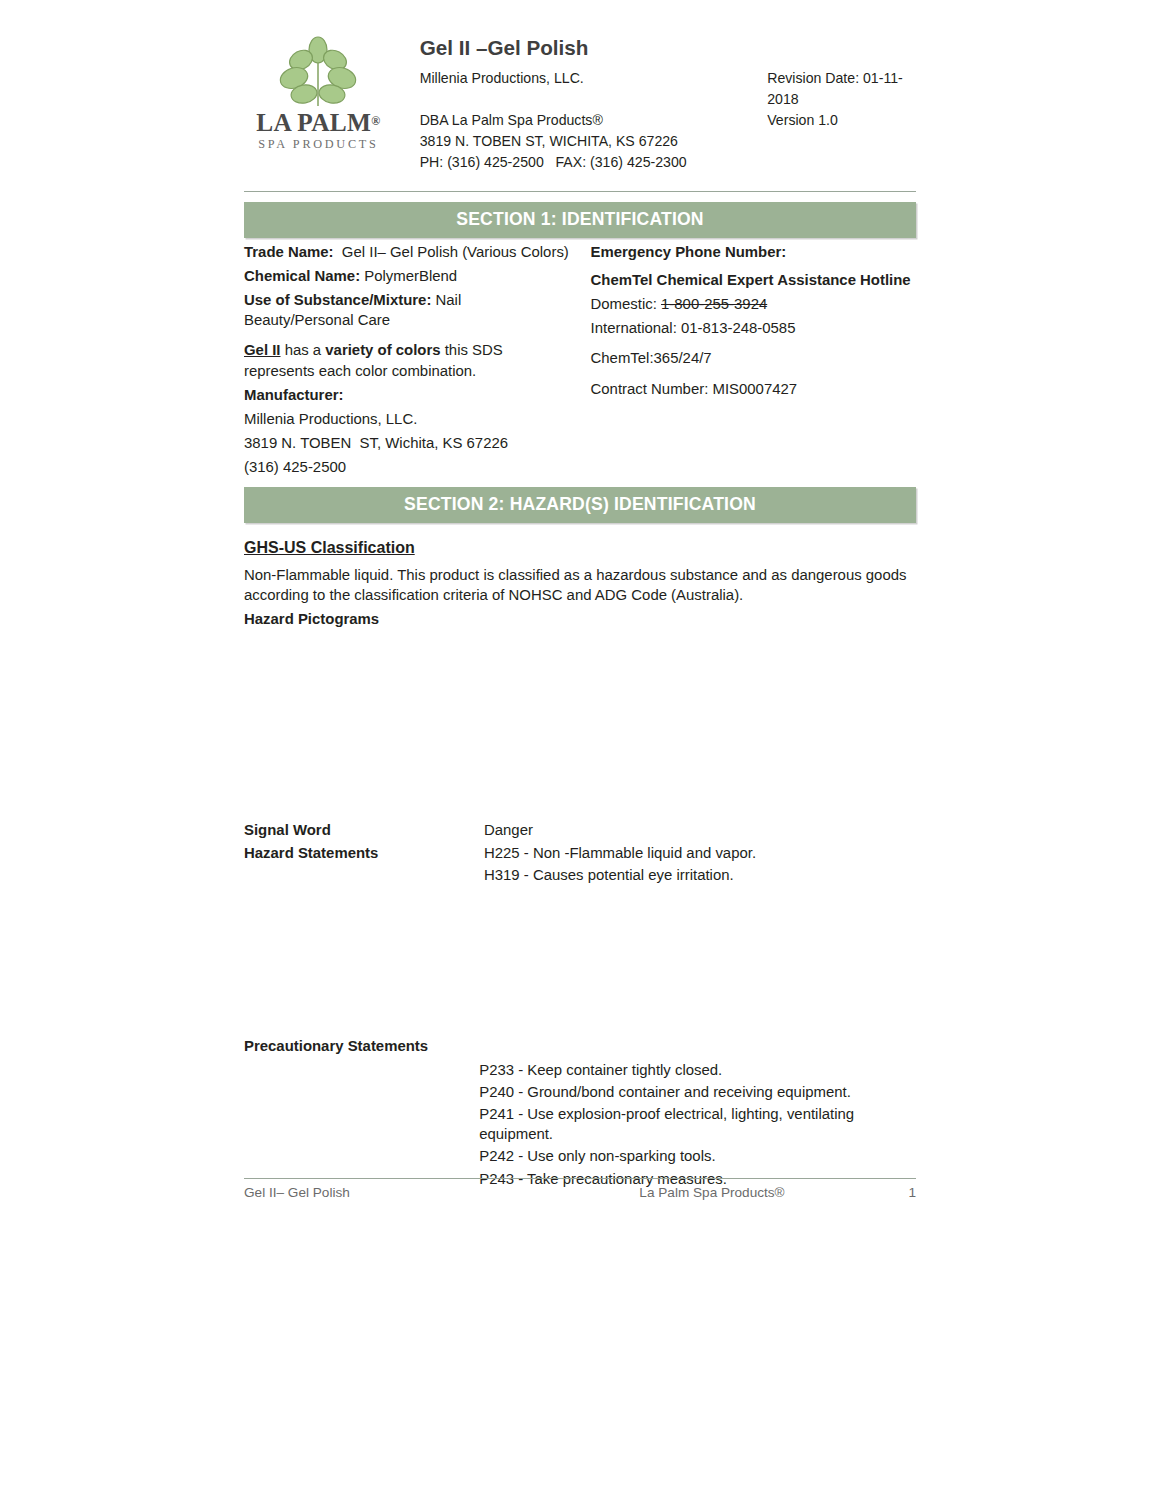LA PALM®
SPA PRODUCTS
Gel II –Gel Polish
Millenia Productions, LLC.
Revision Date: 01-11-2018
DBA La Palm Spa Products®
Version 1.0
3819 N. TOBEN ST, WICHITA, KS 67226
PH: (316) 425-2500 FAX: (316) 425-2300
SECTION 1: IDENTIFICATION
Trade Name: Gel II– Gel Polish (Various Colors)
Chemical Name: PolymerBlend
Use of Substance/Mixture: Nail Beauty/Personal Care
Gel II has a variety of colors this SDS represents each color combination.
Manufacturer:
Millenia Productions, LLC.
3819 N. TOBEN ST, Wichita, KS 67226
(316) 425-2500
Emergency Phone Number:
ChemTel Chemical Expert Assistance Hotline
Domestic: 1-800-255-3924
International: 01-813-248-0585
ChemTel:365/24/7
Contract Number: MIS0007427
SECTION 2: HAZARD(S) IDENTIFICATION
GHS-US Classification
Non-Flammable liquid. This product is classified as a hazardous substance and as dangerous goods according to the classification criteria of NOHSC and ADG Code (Australia).
Hazard Pictograms
Signal Word
Danger
Hazard Statements
H225 - Non -Flammable liquid and vapor.
H319 - Causes potential eye irritation.
Precautionary Statements
P233 - Keep container tightly closed.
P240 - Ground/bond container and receiving equipment.
P241 - Use explosion-proof electrical, lighting, ventilating equipment.
P242 - Use only non-sparking tools.
P243 - Take precautionary measures.
Gel II– Gel Polish
La Palm Spa Products®
1